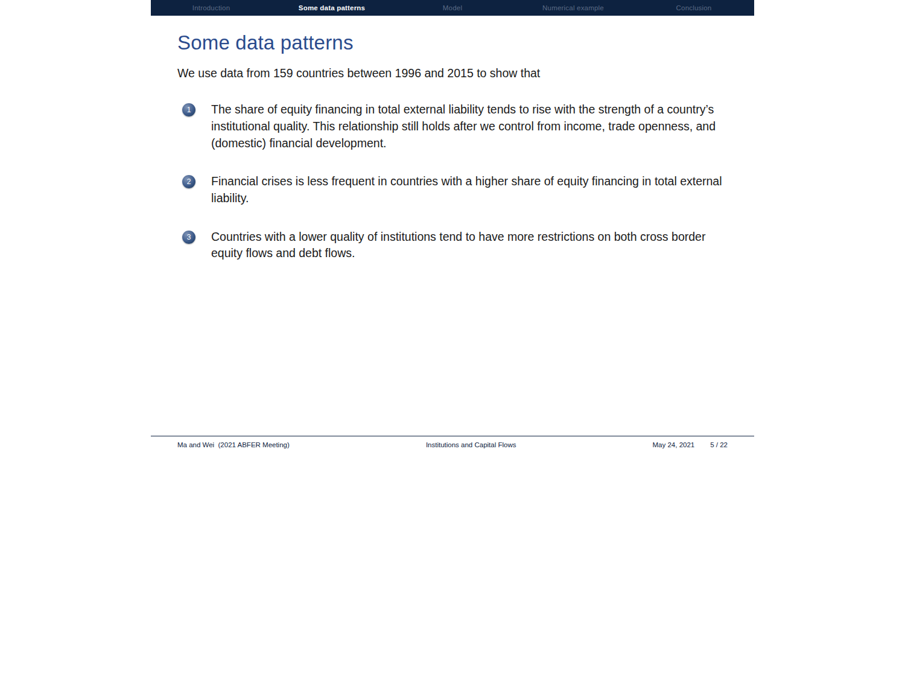Introduction
Some data patterns
Model
Numerical example
Conclusion
Some data patterns
We use data from 159 countries between 1996 and 2015 to show that
1 The share of equity financing in total external liability tends to rise with the strength of a country’s institutional quality. This relationship still holds after we control from income, trade openness, and (domestic) financial development.
2 Financial crises is less frequent in countries with a higher share of equity financing in total external liability.
3 Countries with a lower quality of institutions tend to have more restrictions on both cross border equity flows and debt flows.
Ma and Wei (2021 ABFER Meeting)
Institutions and Capital Flows
May 24, 20215 / 22